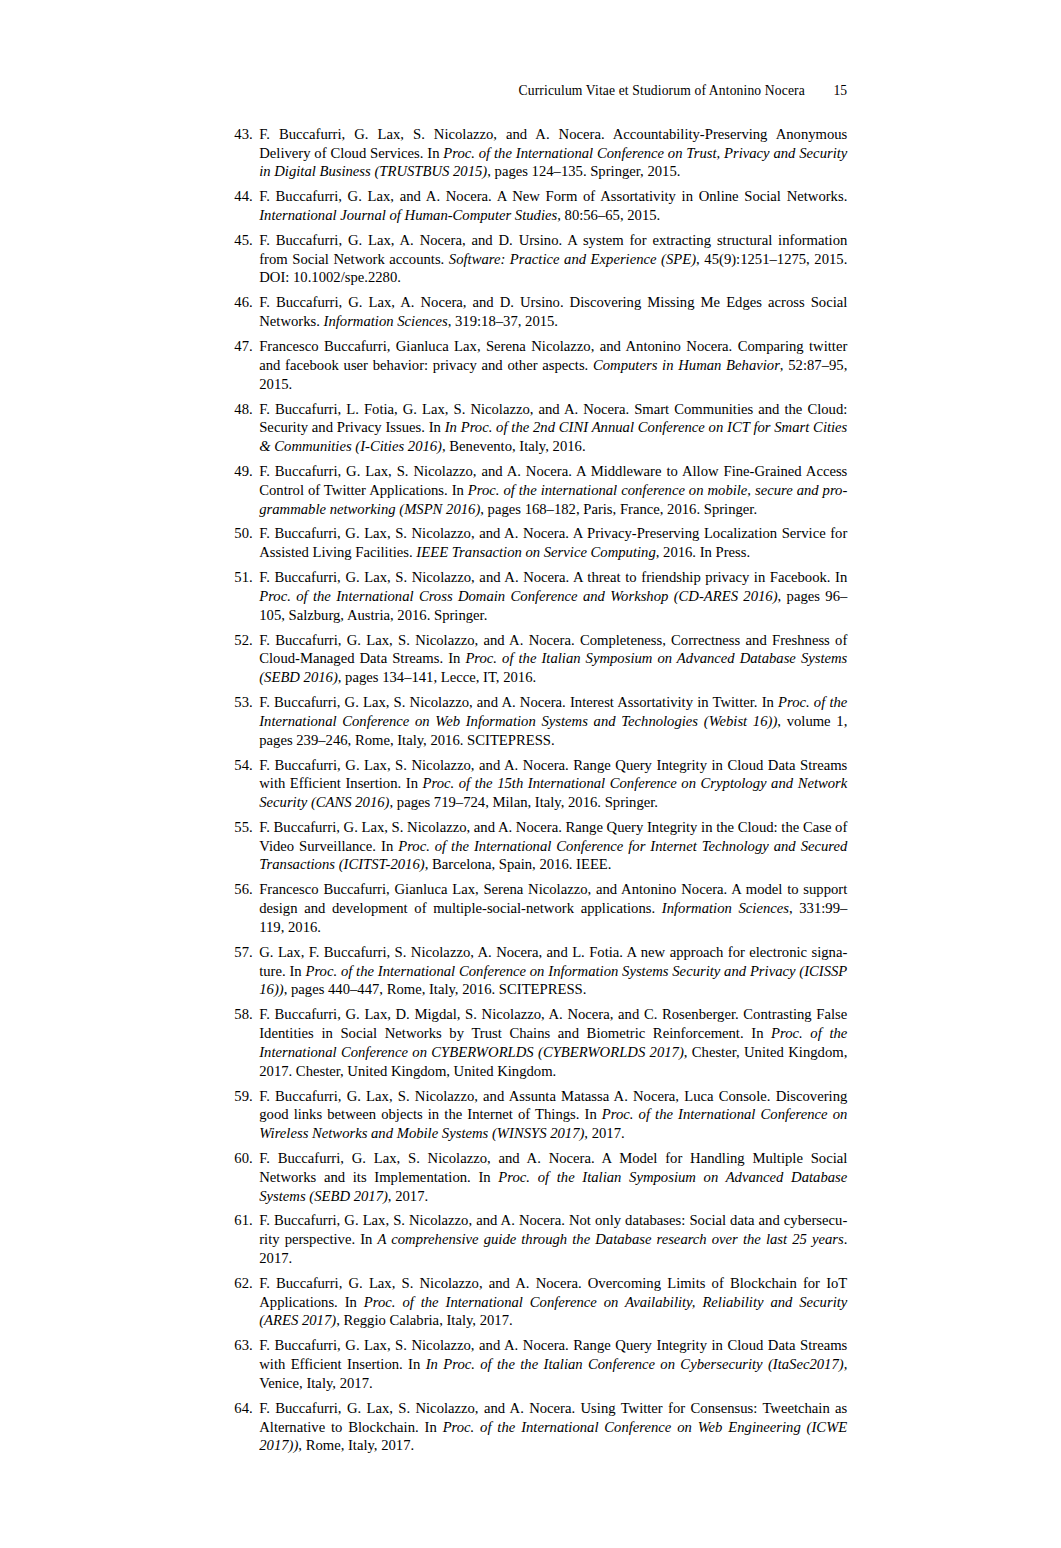Curriculum Vitae et Studiorum of Antonino Nocera15
43. F. Buccafurri, G. Lax, S. Nicolazzo, and A. Nocera. Accountability-Preserving Anonymous Delivery of Cloud Services. In Proc. of the International Conference on Trust, Privacy and Security in Digital Business (TRUSTBUS 2015), pages 124–135. Springer, 2015.
44. F. Buccafurri, G. Lax, and A. Nocera. A New Form of Assortativity in Online Social Networks. International Journal of Human-Computer Studies, 80:56–65, 2015.
45. F. Buccafurri, G. Lax, A. Nocera, and D. Ursino. A system for extracting structural information from Social Network accounts. Software: Practice and Experience (SPE), 45(9):1251–1275, 2015. DOI: 10.1002/spe.2280.
46. F. Buccafurri, G. Lax, A. Nocera, and D. Ursino. Discovering Missing Me Edges across Social Networks. Information Sciences, 319:18–37, 2015.
47. Francesco Buccafurri, Gianluca Lax, Serena Nicolazzo, and Antonino Nocera. Comparing twitter and facebook user behavior: privacy and other aspects. Computers in Human Behavior, 52:87–95, 2015.
48. F. Buccafurri, L. Fotia, G. Lax, S. Nicolazzo, and A. Nocera. Smart Communities and the Cloud: Security and Privacy Issues. In In Proc. of the 2nd CINI Annual Conference on ICT for Smart Cities & Communities (I-Cities 2016), Benevento, Italy, 2016.
49. F. Buccafurri, G. Lax, S. Nicolazzo, and A. Nocera. A Middleware to Allow Fine-Grained Access Control of Twitter Applications. In Proc. of the international conference on mobile, secure and programmable networking (MSPN 2016), pages 168–182, Paris, France, 2016. Springer.
50. F. Buccafurri, G. Lax, S. Nicolazzo, and A. Nocera. A Privacy-Preserving Localization Service for Assisted Living Facilities. IEEE Transaction on Service Computing, 2016. In Press.
51. F. Buccafurri, G. Lax, S. Nicolazzo, and A. Nocera. A threat to friendship privacy in Facebook. In Proc. of the International Cross Domain Conference and Workshop (CD-ARES 2016), pages 96–105, Salzburg, Austria, 2016. Springer.
52. F. Buccafurri, G. Lax, S. Nicolazzo, and A. Nocera. Completeness, Correctness and Freshness of Cloud-Managed Data Streams. In Proc. of the Italian Symposium on Advanced Database Systems (SEBD 2016), pages 134–141, Lecce, IT, 2016.
53. F. Buccafurri, G. Lax, S. Nicolazzo, and A. Nocera. Interest Assortativity in Twitter. In Proc. of the International Conference on Web Information Systems and Technologies (Webist 16)), volume 1, pages 239–246, Rome, Italy, 2016. SCITEPRESS.
54. F. Buccafurri, G. Lax, S. Nicolazzo, and A. Nocera. Range Query Integrity in Cloud Data Streams with Efficient Insertion. In Proc. of the 15th International Conference on Cryptology and Network Security (CANS 2016), pages 719–724, Milan, Italy, 2016. Springer.
55. F. Buccafurri, G. Lax, S. Nicolazzo, and A. Nocera. Range Query Integrity in the Cloud: the Case of Video Surveillance. In Proc. of the International Conference for Internet Technology and Secured Transactions (ICITST-2016), Barcelona, Spain, 2016. IEEE.
56. Francesco Buccafurri, Gianluca Lax, Serena Nicolazzo, and Antonino Nocera. A model to support design and development of multiple-social-network applications. Information Sciences, 331:99–119, 2016.
57. G. Lax, F. Buccafurri, S. Nicolazzo, A. Nocera, and L. Fotia. A new approach for electronic signature. In Proc. of the International Conference on Information Systems Security and Privacy (ICISSP 16)), pages 440–447, Rome, Italy, 2016. SCITEPRESS.
58. F. Buccafurri, G. Lax, D. Migdal, S. Nicolazzo, A. Nocera, and C. Rosenberger. Contrasting False Identities in Social Networks by Trust Chains and Biometric Reinforcement. In Proc. of the International Conference on CYBERWORLDS (CYBERWORLDS 2017), Chester, United Kingdom, 2017. Chester, United Kingdom, United Kingdom.
59. F. Buccafurri, G. Lax, S. Nicolazzo, and Assunta Matassa A. Nocera, Luca Console. Discovering good links between objects in the Internet of Things. In Proc. of the International Conference on Wireless Networks and Mobile Systems (WINSYS 2017), 2017.
60. F. Buccafurri, G. Lax, S. Nicolazzo, and A. Nocera. A Model for Handling Multiple Social Networks and its Implementation. In Proc. of the Italian Symposium on Advanced Database Systems (SEBD 2017), 2017.
61. F. Buccafurri, G. Lax, S. Nicolazzo, and A. Nocera. Not only databases: Social data and cybersecurity perspective. In A comprehensive guide through the Database research over the last 25 years. 2017.
62. F. Buccafurri, G. Lax, S. Nicolazzo, and A. Nocera. Overcoming Limits of Blockchain for IoT Applications. In Proc. of the International Conference on Availability, Reliability and Security (ARES 2017), Reggio Calabria, Italy, 2017.
63. F. Buccafurri, G. Lax, S. Nicolazzo, and A. Nocera. Range Query Integrity in Cloud Data Streams with Efficient Insertion. In In Proc. of the the Italian Conference on Cybersecurity (ItaSec2017), Venice, Italy, 2017.
64. F. Buccafurri, G. Lax, S. Nicolazzo, and A. Nocera. Using Twitter for Consensus: Tweetchain as Alternative to Blockchain. In Proc. of the International Conference on Web Engineering (ICWE 2017)), Rome, Italy, 2017.